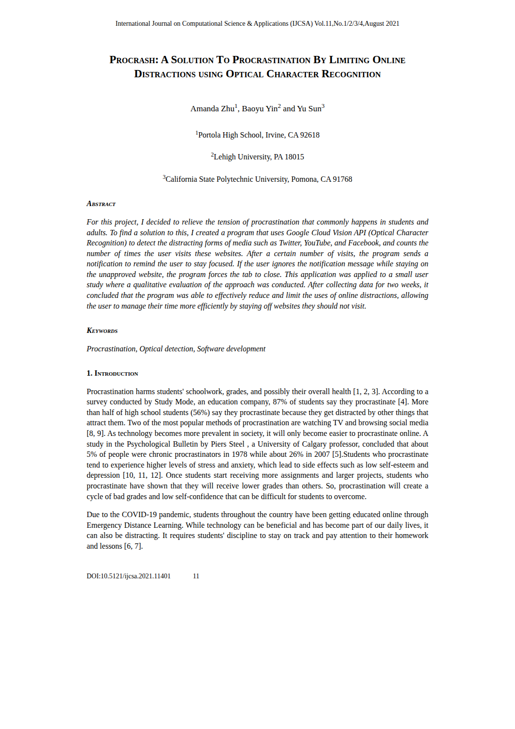International Journal on Computational Science & Applications (IJCSA) Vol.11,No.1/2/3/4,August 2021
Procrash: A Solution To Procrastination By Limiting Online Distractions using Optical Character Recognition
Amanda Zhu1, Baoyu Yin2 and Yu Sun3
1Portola High School, Irvine, CA 92618
2Lehigh University, PA 18015
3California State Polytechnic University, Pomona, CA 91768
Abstract
For this project, I decided to relieve the tension of procrastination that commonly happens in students and adults. To find a solution to this, I created a program that uses Google Cloud Vision API (Optical Character Recognition) to detect the distracting forms of media such as Twitter, YouTube, and Facebook, and counts the number of times the user visits these websites. After a certain number of visits, the program sends a notification to remind the user to stay focused. If the user ignores the notification message while staying on the unapproved website, the program forces the tab to close. This application was applied to a small user study where a qualitative evaluation of the approach was conducted. After collecting data for two weeks, it concluded that the program was able to effectively reduce and limit the uses of online distractions, allowing the user to manage their time more efficiently by staying off websites they should not visit.
Keywords
Procrastination, Optical detection, Software development
1. Introduction
Procrastination harms students' schoolwork, grades, and possibly their overall health [1, 2, 3]. According to a survey conducted by Study Mode, an education company, 87% of students say they procrastinate [4]. More than half of high school students (56%) say they procrastinate because they get distracted by other things that attract them. Two of the most popular methods of procrastination are watching TV and browsing social media [8, 9]. As technology becomes more prevalent in society, it will only become easier to procrastinate online. A study in the Psychological Bulletin by Piers Steel , a University of Calgary professor, concluded that about 5% of people were chronic procrastinators in 1978 while about 26% in 2007 [5].Students who procrastinate tend to experience higher levels of stress and anxiety, which lead to side effects such as low self-esteem and depression [10, 11, 12]. Once students start receiving more assignments and larger projects, students who procrastinate have shown that they will receive lower grades than others. So, procrastination will create a cycle of bad grades and low self-confidence that can be difficult for students to overcome.
Due to the COVID-19 pandemic, students throughout the country have been getting educated online through Emergency Distance Learning. While technology can be beneficial and has become part of our daily lives, it can also be distracting. It requires students' discipline to stay on track and pay attention to their homework and lessons [6, 7].
DOI:10.5121/ijcsa.2021.11401 11